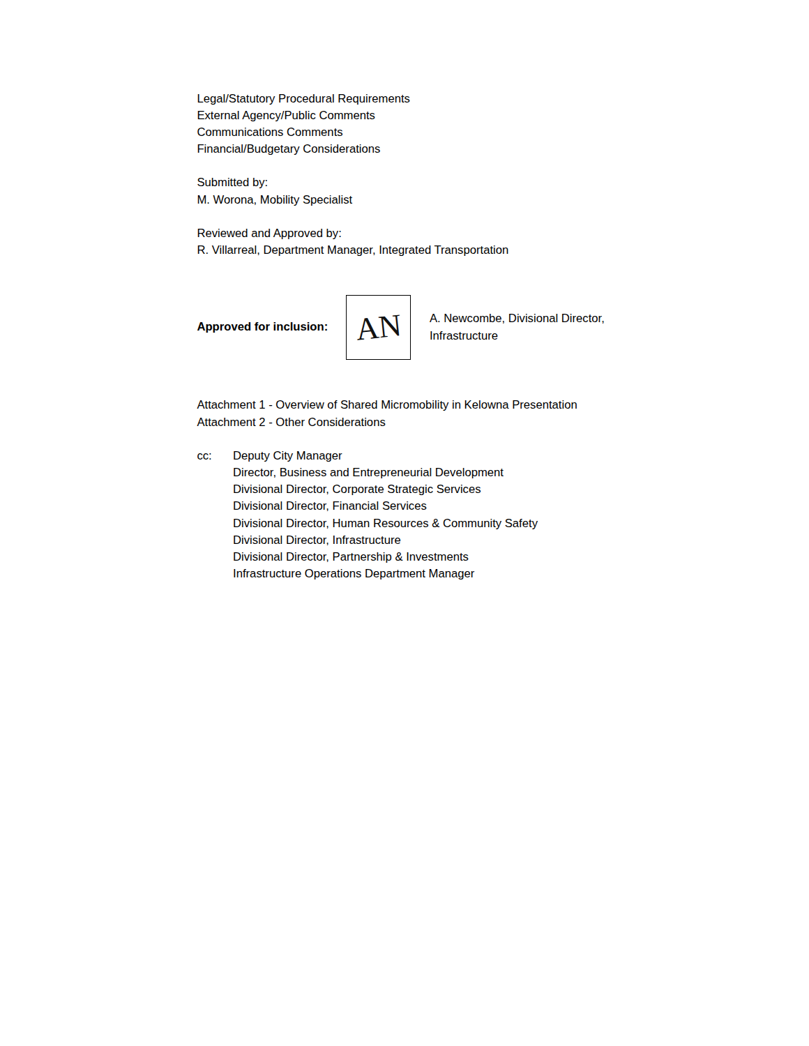Legal/Statutory Procedural Requirements
External Agency/Public Comments
Communications Comments
Financial/Budgetary Considerations
Submitted by:
M. Worona, Mobility Specialist
Reviewed and Approved by:
R. Villarreal, Department Manager, Integrated Transportation
Approved for inclusion: AN A. Newcombe, Divisional Director, Infrastructure
Attachment 1 - Overview of Shared Micromobility in Kelowna Presentation
Attachment 2 - Other Considerations
cc:
Deputy City Manager
Director, Business and Entrepreneurial Development
Divisional Director, Corporate Strategic Services
Divisional Director, Financial Services
Divisional Director, Human Resources & Community Safety
Divisional Director, Infrastructure
Divisional Director, Partnership & Investments
Infrastructure Operations Department Manager